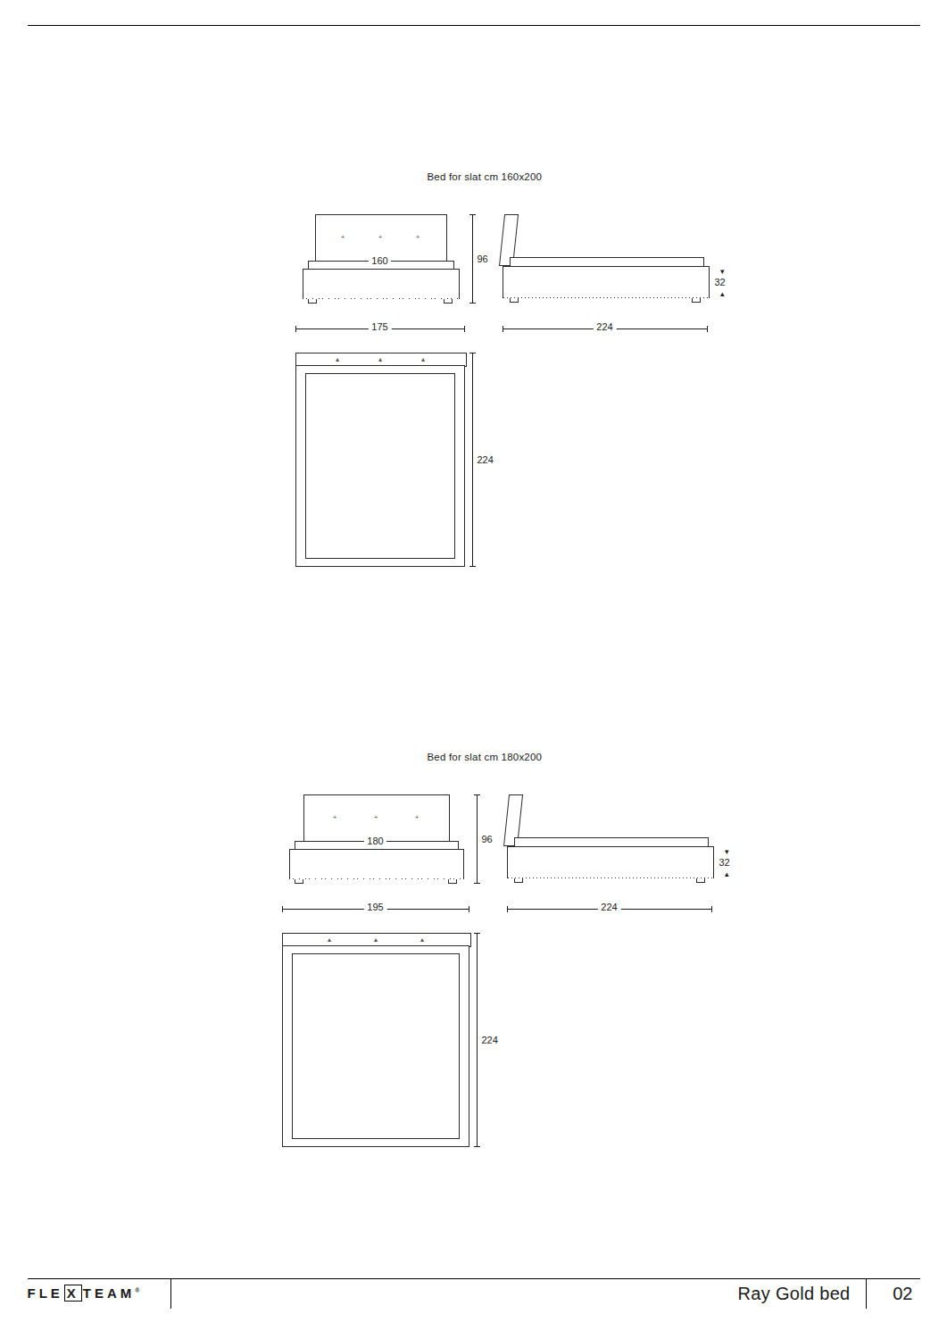Bed for slat cm 160x200
+ + +
160
96
175
224
▾ ▴
32
▴ ▴ ▴
224
Bed for slat cm 180x200
+ + +
180
96
195
224
▾ ▴
32
▴ ▴ ▴
224
FLEXTEAM®
Ray Gold bed
02